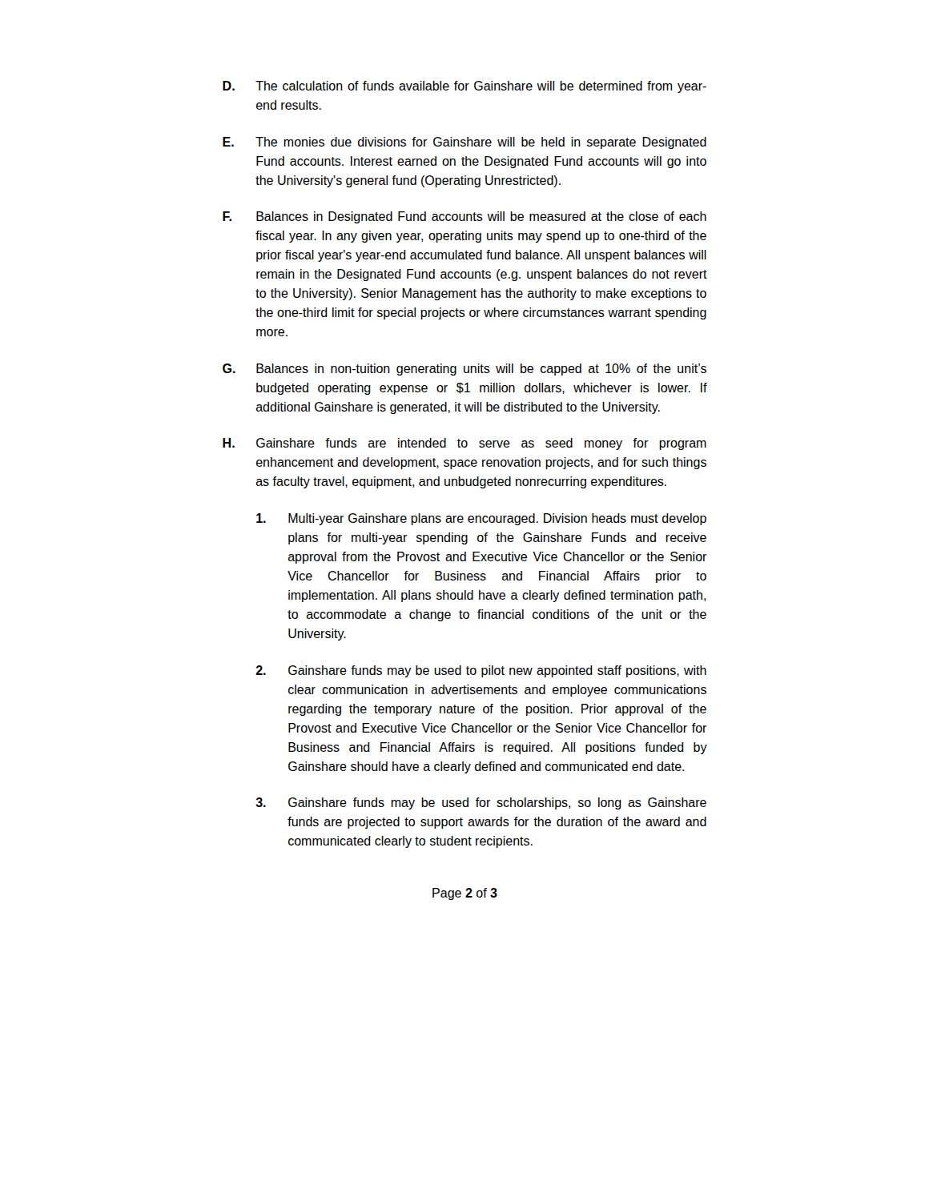D. The calculation of funds available for Gainshare will be determined from year-end results.
E. The monies due divisions for Gainshare will be held in separate Designated Fund accounts. Interest earned on the Designated Fund accounts will go into the University's general fund (Operating Unrestricted).
F. Balances in Designated Fund accounts will be measured at the close of each fiscal year. In any given year, operating units may spend up to one-third of the prior fiscal year's year-end accumulated fund balance. All unspent balances will remain in the Designated Fund accounts (e.g. unspent balances do not revert to the University). Senior Management has the authority to make exceptions to the one-third limit for special projects or where circumstances warrant spending more.
G. Balances in non-tuition generating units will be capped at 10% of the unit’s budgeted operating expense or $1 million dollars, whichever is lower. If additional Gainshare is generated, it will be distributed to the University.
H. Gainshare funds are intended to serve as seed money for program enhancement and development, space renovation projects, and for such things as faculty travel, equipment, and unbudgeted nonrecurring expenditures.
1. Multi-year Gainshare plans are encouraged. Division heads must develop plans for multi-year spending of the Gainshare Funds and receive approval from the Provost and Executive Vice Chancellor or the Senior Vice Chancellor for Business and Financial Affairs prior to implementation. All plans should have a clearly defined termination path, to accommodate a change to financial conditions of the unit or the University.
2. Gainshare funds may be used to pilot new appointed staff positions, with clear communication in advertisements and employee communications regarding the temporary nature of the position. Prior approval of the Provost and Executive Vice Chancellor or the Senior Vice Chancellor for Business and Financial Affairs is required. All positions funded by Gainshare should have a clearly defined and communicated end date.
3. Gainshare funds may be used for scholarships, so long as Gainshare funds are projected to support awards for the duration of the award and communicated clearly to student recipients.
Page 2 of 3